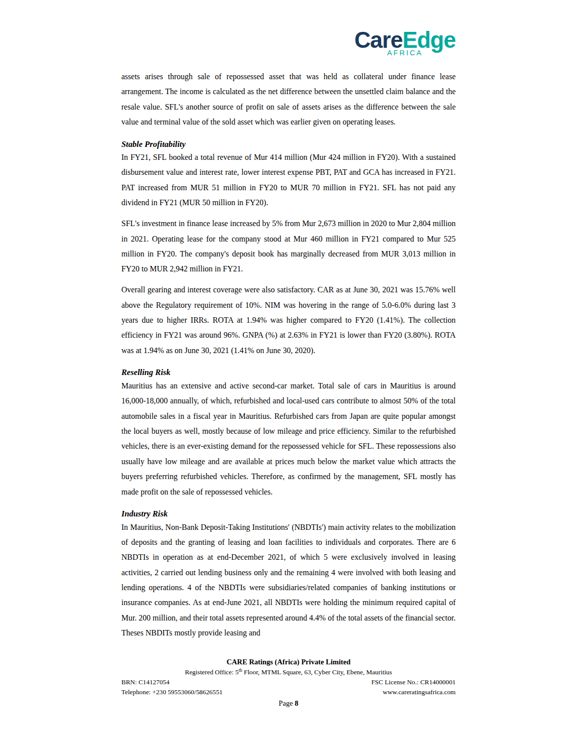Care Edge
AFRICA
assets arises through sale of repossessed asset that was held as collateral under finance lease arrangement. The income is calculated as the net difference between the unsettled claim balance and the resale value. SFL's another source of profit on sale of assets arises as the difference between the sale value and terminal value of the sold asset which was earlier given on operating leases.
Stable Profitability
In FY21, SFL booked a total revenue of Mur 414 million (Mur 424 million in FY20). With a sustained disbursement value and interest rate, lower interest expense PBT, PAT and GCA has increased in FY21. PAT increased from MUR 51 million in FY20 to MUR 70 million in FY21. SFL has not paid any dividend in FY21 (MUR 50 million in FY20).
SFL's investment in finance lease increased by 5% from Mur 2,673 million in 2020 to Mur 2,804 million in 2021. Operating lease for the company stood at Mur 460 million in FY21 compared to Mur 525 million in FY20. The company's deposit book has marginally decreased from MUR 3,013 million in FY20 to MUR 2,942 million in FY21.
Overall gearing and interest coverage were also satisfactory. CAR as at June 30, 2021 was 15.76% well above the Regulatory requirement of 10%. NIM was hovering in the range of 5.0-6.0% during last 3 years due to higher IRRs. ROTA at 1.94% was higher compared to FY20 (1.41%). The collection efficiency in FY21 was around 96%. GNPA (%) at 2.63% in FY21 is lower than FY20 (3.80%). ROTA was at 1.94% as on June 30, 2021 (1.41% on June 30, 2020).
Reselling Risk
Mauritius has an extensive and active second-car market. Total sale of cars in Mauritius is around 16,000-18,000 annually, of which, refurbished and local-used cars contribute to almost 50% of the total automobile sales in a fiscal year in Mauritius. Refurbished cars from Japan are quite popular amongst the local buyers as well, mostly because of low mileage and price efficiency. Similar to the refurbished vehicles, there is an ever-existing demand for the repossessed vehicle for SFL. These repossessions also usually have low mileage and are available at prices much below the market value which attracts the buyers preferring refurbished vehicles. Therefore, as confirmed by the management, SFL mostly has made profit on the sale of repossessed vehicles.
Industry Risk
In Mauritius, Non-Bank Deposit-Taking Institutions' (NBDTIs') main activity relates to the mobilization of deposits and the granting of leasing and loan facilities to individuals and corporates. There are 6 NBDTIs in operation as at end-December 2021, of which 5 were exclusively involved in leasing activities, 2 carried out lending business only and the remaining 4 were involved with both leasing and lending operations. 4 of the NBDTIs were subsidiaries/related companies of banking institutions or insurance companies. As at end-June 2021, all NBDTIs were holding the minimum required capital of Mur. 200 million, and their total assets represented around 4.4% of the total assets of the financial sector. Theses NBDITs mostly provide leasing and
CARE Ratings (Africa) Private Limited
Registered Office: 5th Floor, MTML Square, 63, Cyber City, Ebene, Mauritius
BRN: C14127054
FSC License No.: CR14000001
Telephone: +230 59553060/58626551
www.careratingsafrica.com
Page 8